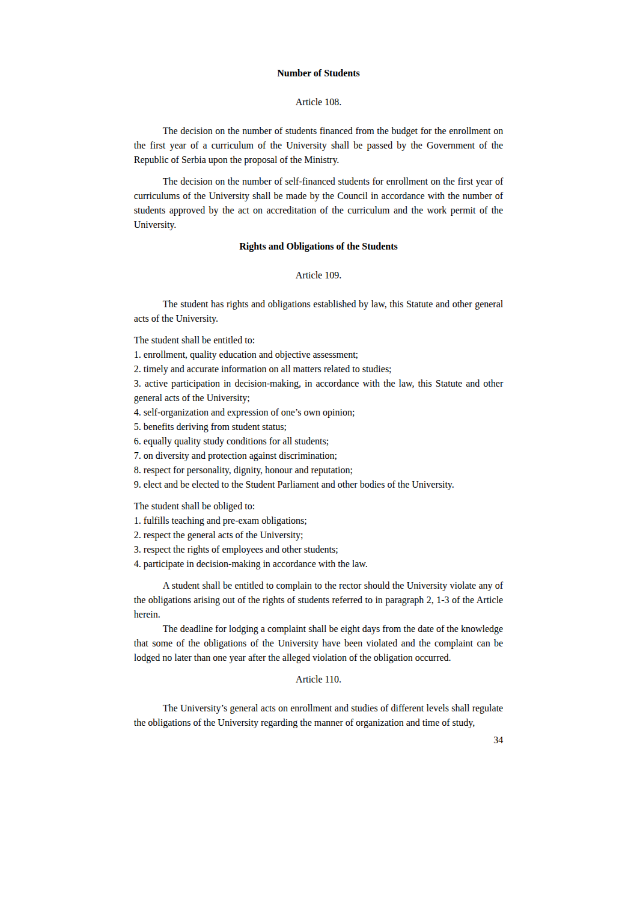Number of Students
Article 108.
The decision on the number of students financed from the budget for the enrollment on the first year of a curriculum of the University shall be passed by the Government of the Republic of Serbia upon the proposal of the Ministry.
The decision on the number of self-financed students for enrollment on the first year of curriculums of the University shall be made by the Council in accordance with the number of students approved by the act on accreditation of the curriculum and the work permit of the University.
Rights and Obligations of the Students
Article 109.
The student has rights and obligations established by law, this Statute and other general acts of the University.
The student shall be entitled to:
1. enrollment, quality education and objective assessment;
2. timely and accurate information on all matters related to studies;
3. active participation in decision-making, in accordance with the law, this Statute and other general acts of the University;
4. self-organization and expression of one’s own opinion;
5. benefits deriving from student status;
6. equally quality study conditions for all students;
7. on diversity and protection against discrimination;
8. respect for personality, dignity, honour and reputation;
9. elect and be elected to the Student Parliament and other bodies of the University.
The student shall be obliged to:
1. fulfills teaching and pre-exam obligations;
2. respect the general acts of the University;
3. respect the rights of employees and other students;
4. participate in decision-making in accordance with the law.
A student shall be entitled to complain to the rector should the University violate any of the obligations arising out of the rights of students referred to in paragraph 2, 1-3 of the Article herein.
The deadline for lodging a complaint shall be eight days from the date of the knowledge that some of the obligations of the University have been violated and the complaint can be lodged no later than one year after the alleged violation of the obligation occurred.
Article 110.
The University’s general acts on enrollment and studies of different levels shall regulate the obligations of the University regarding the manner of organization and time of study,
34